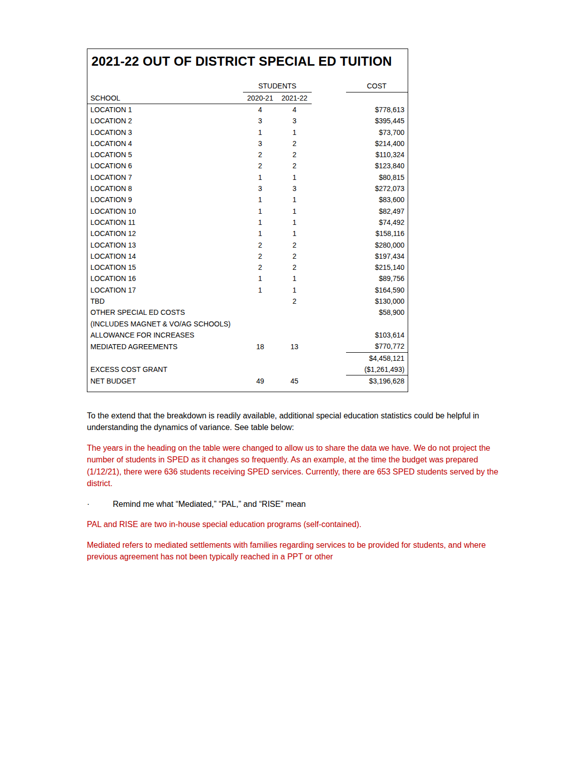2021-22 OUT OF DISTRICT SPECIAL ED TUITION
| | STUDENTS | | COST |
| SCHOOL | 2020-21 | 2021-22 | | |
| LOCATION 1 | 4 | 4 | | $778,613 |
| LOCATION 2 | 3 | 3 | | $395,445 |
| LOCATION 3 | 1 | 1 | | $73,700 |
| LOCATION 4 | 3 | 2 | | $214,400 |
| LOCATION 5 | 2 | 2 | | $110,324 |
| LOCATION 6 | 2 | 2 | | $123,840 |
| LOCATION 7 | 1 | 1 | | $80,815 |
| LOCATION 8 | 3 | 3 | | $272,073 |
| LOCATION 9 | 1 | 1 | | $83,600 |
| LOCATION 10 | 1 | 1 | | $82,497 |
| LOCATION 11 | 1 | 1 | | $74,492 |
| LOCATION 12 | 1 | 1 | | $158,116 |
| LOCATION 13 | 2 | 2 | | $280,000 |
| LOCATION 14 | 2 | 2 | | $197,434 |
| LOCATION 15 | 2 | 2 | | $215,140 |
| LOCATION 16 | 1 | 1 | | $89,756 |
| LOCATION 17 | 1 | 1 | | $164,590 |
| TBD | | 2 | | $130,000 |
| OTHER SPECIAL ED COSTS | | | | $58,900 |
| (INCLUDES MAGNET & VO/AG SCHOOLS) | | | | |
| ALLOWANCE FOR INCREASES | | | | $103,614 |
| MEDIATED AGREEMENTS | 18 | 13 | | $770,772 |
| | | | | $4,458,121 |
| EXCESS COST GRANT | | | | ($1,261,493) |
| NET BUDGET | 49 | 45 | | $3,196,628 |
To the extend that the breakdown is readily available, additional special education statistics could be helpful in understanding the dynamics of variance. See table below:
The years in the heading on the table were changed to allow us to share the data we have. We do not project the number of students in SPED as it changes so frequently. As an example, at the time the budget was prepared (1/12/21), there were 636 students receiving SPED services. Currently, there are 653 SPED students served by the district.
·Remind me what “Mediated,” “PAL,” and “RISE” mean
PAL and RISE are two in-house special education programs (self-contained).
Mediated refers to mediated settlements with families regarding services to be provided for students, and where previous agreement has not been typically reached in a PPT or other